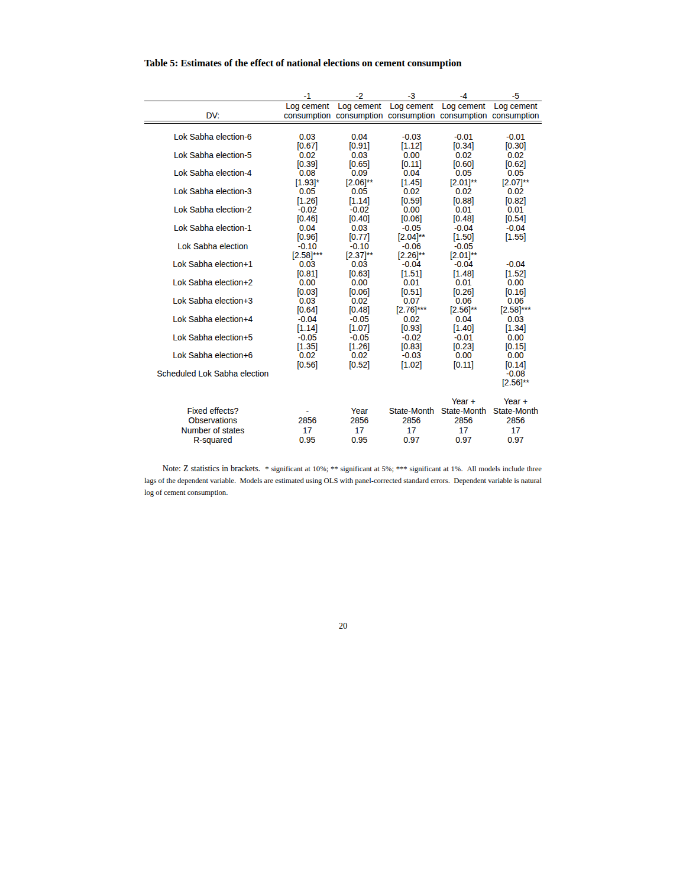Table 5: Estimates of the effect of national elections on cement consumption
| | -1 | -2 | -3 | -4 | -5 |
| | Log cement | Log cement | Log cement | Log cement | Log cement |
| DV: | consumption | consumption | consumption | consumption | consumption |
| Lok Sabha election-6 | 0.03 | 0.04 | -0.03 | -0.01 | -0.01 |
| | [0.67] | [0.91] | [1.12] | [0.34] | [0.30] |
| Lok Sabha election-5 | 0.02 | 0.03 | 0.00 | 0.02 | 0.02 |
| | [0.39] | [0.65] | [0.11] | [0.60] | [0.62] |
| Lok Sabha election-4 | 0.08 | 0.09 | 0.04 | 0.05 | 0.05 |
| | [1.93]* | [2.06]** | [1.45] | [2.01]** | [2.07]** |
| Lok Sabha election-3 | 0.05 | 0.05 | 0.02 | 0.02 | 0.02 |
| | [1.26] | [1.14] | [0.59] | [0.88] | [0.82] |
| Lok Sabha election-2 | -0.02 | -0.02 | 0.00 | 0.01 | 0.01 |
| | [0.46] | [0.40] | [0.06] | [0.48] | [0.54] |
| Lok Sabha election-1 | 0.04 | 0.03 | -0.05 | -0.04 | -0.04 |
| | [0.96] | [0.77] | [2.04]** | [1.50] | [1.55] |
| Lok Sabha election | -0.10 | -0.10 | -0.06 | -0.05 | |
| | [2.58]*** | [2.37]** | [2.26]** | [2.01]** | |
| Lok Sabha election+1 | 0.03 | 0.03 | -0.04 | -0.04 | -0.04 |
| | [0.81] | [0.63] | [1.51] | [1.48] | [1.52] |
| Lok Sabha election+2 | 0.00 | 0.00 | 0.01 | 0.01 | 0.00 |
| | [0.03] | [0.06] | [0.51] | [0.26] | [0.16] |
| Lok Sabha election+3 | 0.03 | 0.02 | 0.07 | 0.06 | 0.06 |
| | [0.64] | [0.48] | [2.76]*** | [2.56]** | [2.58]*** |
| Lok Sabha election+4 | -0.04 | -0.05 | 0.02 | 0.04 | 0.03 |
| | [1.14] | [1.07] | [0.93] | [1.40] | [1.34] |
| Lok Sabha election+5 | -0.05 | -0.05 | -0.02 | -0.01 | 0.00 |
| | [1.35] | [1.26] | [0.83] | [0.23] | [0.15] |
| Lok Sabha election+6 | 0.02 | 0.02 | -0.03 | 0.00 | 0.00 |
| | [0.56] | [0.52] | [1.02] | [0.11] | [0.14] |
| Scheduled Lok Sabha election | | | | | -0.08 |
| | | | | | [2.56]** |
| | | | | Year + | Year + |
| Fixed effects? | - | Year | State-Month | State-Month | State-Month |
| Observations | 2856 | 2856 | 2856 | 2856 | 2856 |
| Number of states | 17 | 17 | 17 | 17 | 17 |
| R-squared | 0.95 | 0.95 | 0.97 | 0.97 | 0.97 |
Note: Z statistics in brackets. * significant at 10%; ** significant at 5%; *** significant at 1%. All models include three lags of the dependent variable. Models are estimated using OLS with panel-corrected standard errors. Dependent variable is natural log of cement consumption.
20